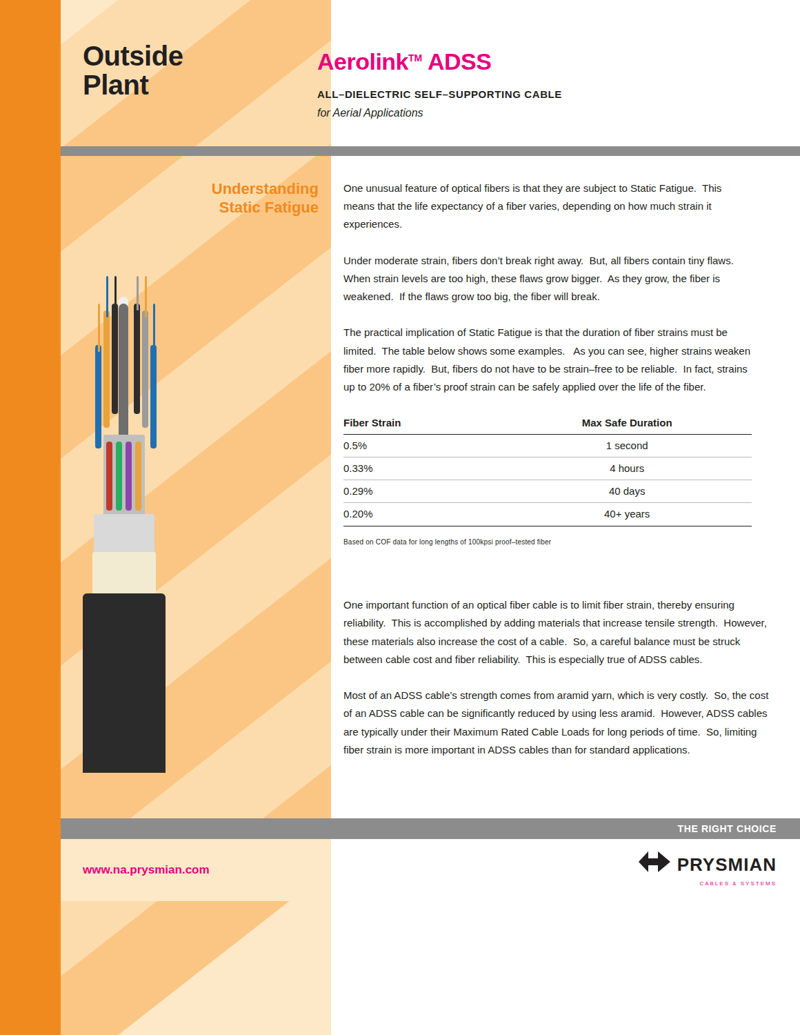Outside
Plant
AerolinkTM ADSS
ALL–DIELECTRIC SELF–SUPPORTING CABLE
for Aerial Applications
Understanding
Static Fatigue
One unusual feature of optical fibers is that they are subject to Static Fatigue. This means that the life expectancy of a fiber varies, depending on how much strain it experiences.
Under moderate strain, fibers don’t break right away. But, all fibers contain tiny flaws. When strain levels are too high, these flaws grow bigger. As they grow, the fiber is weakened. If the flaws grow too big, the fiber will break.
The practical implication of Static Fatigue is that the duration of fiber strains must be limited. The table below shows some examples. As you can see, higher strains weaken fiber more rapidly. But, fibers do not have to be strain–free to be reliable. In fact, strains up to 20% of a fiber’s proof strain can be safely applied over the life of the fiber.
| Fiber Strain | Max Safe Duration |
| --- | --- |
| 0.5% | 1 second |
| 0.33% | 4 hours |
| 0.29% | 40 days |
| 0.20% | 40+ years |
Based on COF data for long lengths of 100kpsi proof–tested fiber
Initial Cost vs.
Reliability
One important function of an optical fiber cable is to limit fiber strain, thereby ensuring reliability. This is accomplished by adding materials that increase tensile strength. However, these materials also increase the cost of a cable. So, a careful balance must be struck between cable cost and fiber reliability. This is especially true of ADSS cables.
Most of an ADSS cable’s strength comes from aramid yarn, which is very costly. So, the cost of an ADSS cable can be significantly reduced by using less aramid. However, ADSS cables are typically under their Maximum Rated Cable Loads for long periods of time. So, limiting fiber strain is more important in ADSS cables than for standard applications.
THE RIGHT CHOICE
www.na.prysmian.com
PRYSMIAN
CABLES & SYSTEMS